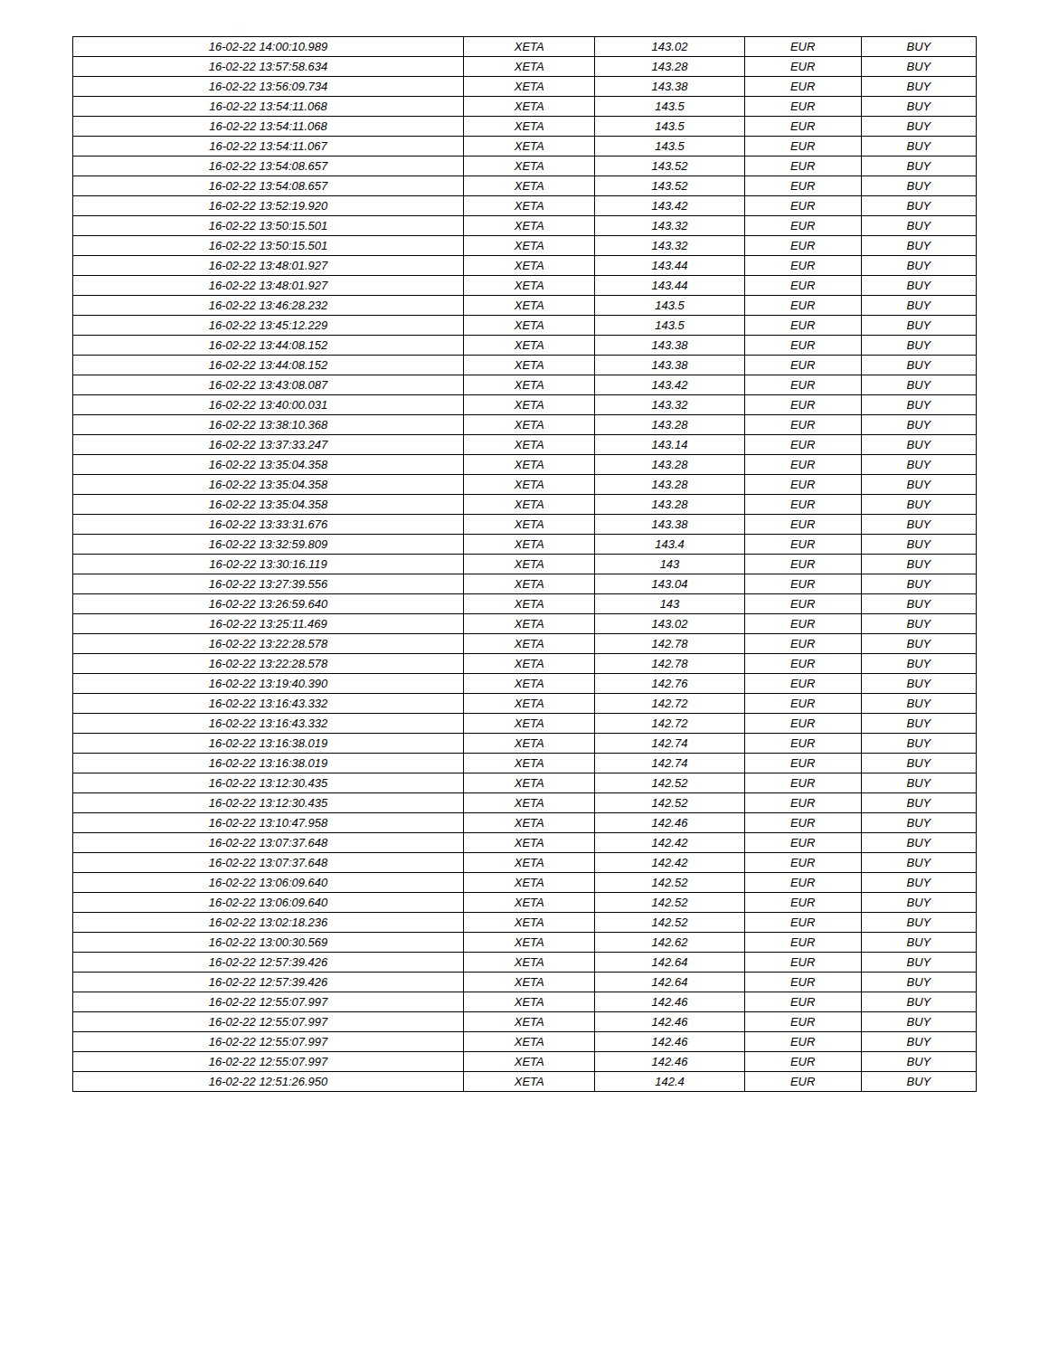| 16-02-22 14:00:10.989 | XETA | 143.02 | EUR | BUY |
| 16-02-22 13:57:58.634 | XETA | 143.28 | EUR | BUY |
| 16-02-22 13:56:09.734 | XETA | 143.38 | EUR | BUY |
| 16-02-22 13:54:11.068 | XETA | 143.5 | EUR | BUY |
| 16-02-22 13:54:11.068 | XETA | 143.5 | EUR | BUY |
| 16-02-22 13:54:11.067 | XETA | 143.5 | EUR | BUY |
| 16-02-22 13:54:08.657 | XETA | 143.52 | EUR | BUY |
| 16-02-22 13:54:08.657 | XETA | 143.52 | EUR | BUY |
| 16-02-22 13:52:19.920 | XETA | 143.42 | EUR | BUY |
| 16-02-22 13:50:15.501 | XETA | 143.32 | EUR | BUY |
| 16-02-22 13:50:15.501 | XETA | 143.32 | EUR | BUY |
| 16-02-22 13:48:01.927 | XETA | 143.44 | EUR | BUY |
| 16-02-22 13:48:01.927 | XETA | 143.44 | EUR | BUY |
| 16-02-22 13:46:28.232 | XETA | 143.5 | EUR | BUY |
| 16-02-22 13:45:12.229 | XETA | 143.5 | EUR | BUY |
| 16-02-22 13:44:08.152 | XETA | 143.38 | EUR | BUY |
| 16-02-22 13:44:08.152 | XETA | 143.38 | EUR | BUY |
| 16-02-22 13:43:08.087 | XETA | 143.42 | EUR | BUY |
| 16-02-22 13:40:00.031 | XETA | 143.32 | EUR | BUY |
| 16-02-22 13:38:10.368 | XETA | 143.28 | EUR | BUY |
| 16-02-22 13:37:33.247 | XETA | 143.14 | EUR | BUY |
| 16-02-22 13:35:04.358 | XETA | 143.28 | EUR | BUY |
| 16-02-22 13:35:04.358 | XETA | 143.28 | EUR | BUY |
| 16-02-22 13:35:04.358 | XETA | 143.28 | EUR | BUY |
| 16-02-22 13:33:31.676 | XETA | 143.38 | EUR | BUY |
| 16-02-22 13:32:59.809 | XETA | 143.4 | EUR | BUY |
| 16-02-22 13:30:16.119 | XETA | 143 | EUR | BUY |
| 16-02-22 13:27:39.556 | XETA | 143.04 | EUR | BUY |
| 16-02-22 13:26:59.640 | XETA | 143 | EUR | BUY |
| 16-02-22 13:25:11.469 | XETA | 143.02 | EUR | BUY |
| 16-02-22 13:22:28.578 | XETA | 142.78 | EUR | BUY |
| 16-02-22 13:22:28.578 | XETA | 142.78 | EUR | BUY |
| 16-02-22 13:19:40.390 | XETA | 142.76 | EUR | BUY |
| 16-02-22 13:16:43.332 | XETA | 142.72 | EUR | BUY |
| 16-02-22 13:16:43.332 | XETA | 142.72 | EUR | BUY |
| 16-02-22 13:16:38.019 | XETA | 142.74 | EUR | BUY |
| 16-02-22 13:16:38.019 | XETA | 142.74 | EUR | BUY |
| 16-02-22 13:12:30.435 | XETA | 142.52 | EUR | BUY |
| 16-02-22 13:12:30.435 | XETA | 142.52 | EUR | BUY |
| 16-02-22 13:10:47.958 | XETA | 142.46 | EUR | BUY |
| 16-02-22 13:07:37.648 | XETA | 142.42 | EUR | BUY |
| 16-02-22 13:07:37.648 | XETA | 142.42 | EUR | BUY |
| 16-02-22 13:06:09.640 | XETA | 142.52 | EUR | BUY |
| 16-02-22 13:06:09.640 | XETA | 142.52 | EUR | BUY |
| 16-02-22 13:02:18.236 | XETA | 142.52 | EUR | BUY |
| 16-02-22 13:00:30.569 | XETA | 142.62 | EUR | BUY |
| 16-02-22 12:57:39.426 | XETA | 142.64 | EUR | BUY |
| 16-02-22 12:57:39.426 | XETA | 142.64 | EUR | BUY |
| 16-02-22 12:55:07.997 | XETA | 142.46 | EUR | BUY |
| 16-02-22 12:55:07.997 | XETA | 142.46 | EUR | BUY |
| 16-02-22 12:55:07.997 | XETA | 142.46 | EUR | BUY |
| 16-02-22 12:55:07.997 | XETA | 142.46 | EUR | BUY |
| 16-02-22 12:51:26.950 | XETA | 142.4 | EUR | BUY |